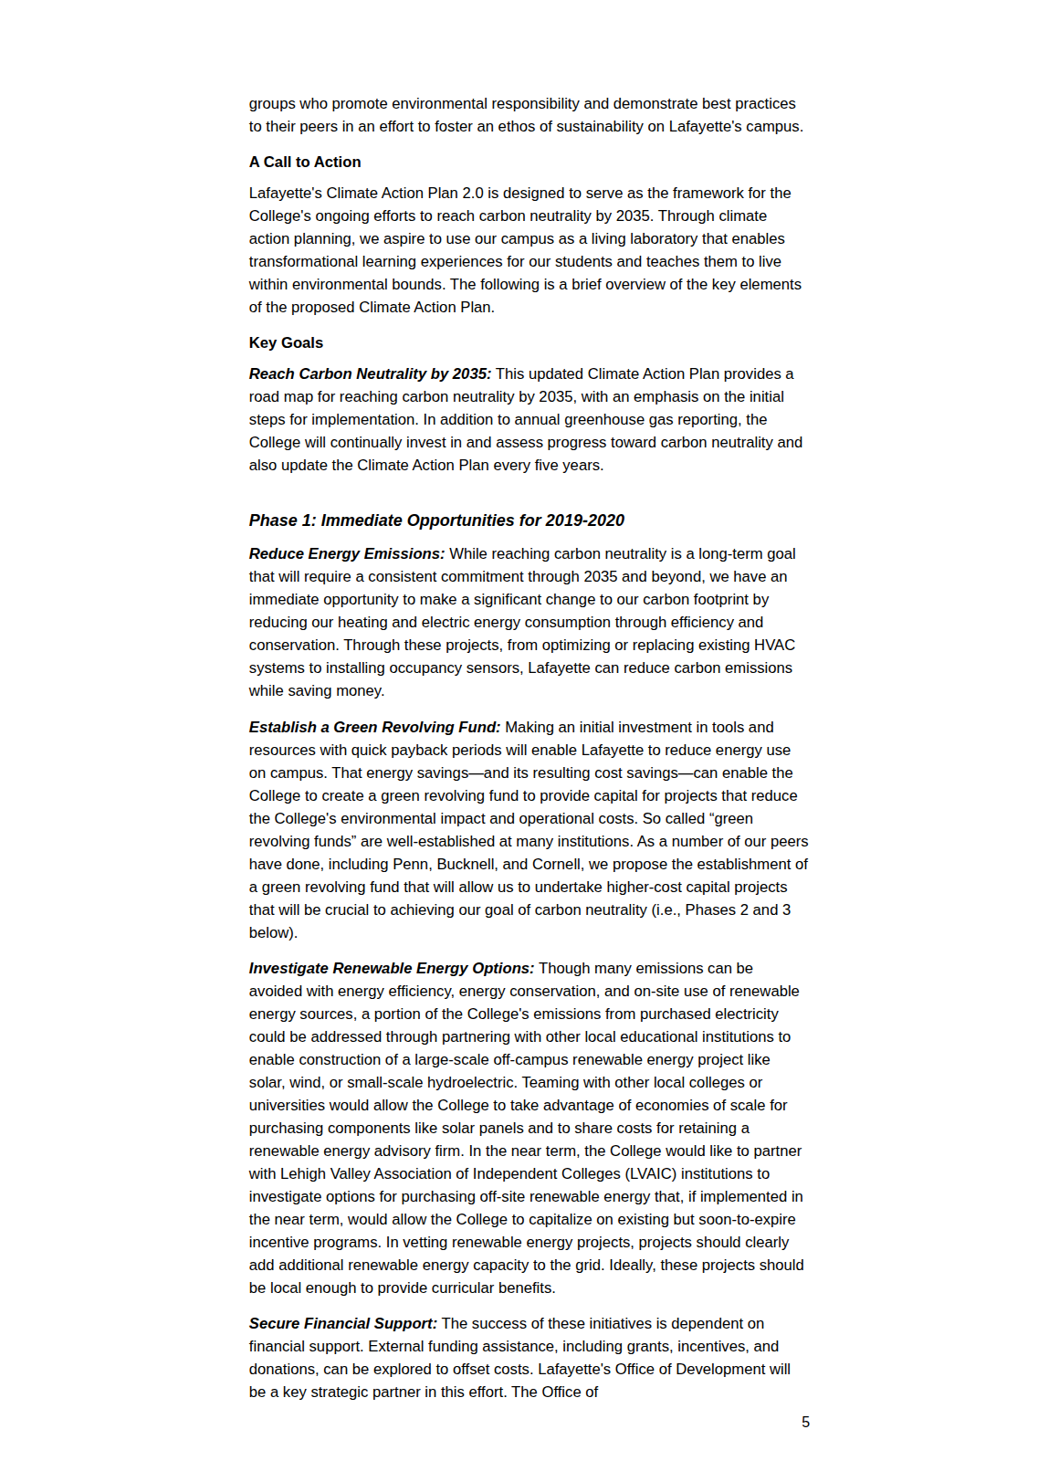groups who promote environmental responsibility and demonstrate best practices to their peers in an effort to foster an ethos of sustainability on Lafayette's campus.
A Call to Action
Lafayette's Climate Action Plan 2.0 is designed to serve as the framework for the College's ongoing efforts to reach carbon neutrality by 2035. Through climate action planning, we aspire to use our campus as a living laboratory that enables transformational learning experiences for our students and teaches them to live within environmental bounds. The following is a brief overview of the key elements of the proposed Climate Action Plan.
Key Goals
Reach Carbon Neutrality by 2035: This updated Climate Action Plan provides a road map for reaching carbon neutrality by 2035, with an emphasis on the initial steps for implementation. In addition to annual greenhouse gas reporting, the College will continually invest in and assess progress toward carbon neutrality and also update the Climate Action Plan every five years.
Phase 1: Immediate Opportunities for 2019-2020
Reduce Energy Emissions: While reaching carbon neutrality is a long-term goal that will require a consistent commitment through 2035 and beyond, we have an immediate opportunity to make a significant change to our carbon footprint by reducing our heating and electric energy consumption through efficiency and conservation. Through these projects, from optimizing or replacing existing HVAC systems to installing occupancy sensors, Lafayette can reduce carbon emissions while saving money.
Establish a Green Revolving Fund: Making an initial investment in tools and resources with quick payback periods will enable Lafayette to reduce energy use on campus. That energy savings—and its resulting cost savings—can enable the College to create a green revolving fund to provide capital for projects that reduce the College's environmental impact and operational costs. So called “green revolving funds” are well-established at many institutions. As a number of our peers have done, including Penn, Bucknell, and Cornell, we propose the establishment of a green revolving fund that will allow us to undertake higher-cost capital projects that will be crucial to achieving our goal of carbon neutrality (i.e., Phases 2 and 3 below).
Investigate Renewable Energy Options: Though many emissions can be avoided with energy efficiency, energy conservation, and on-site use of renewable energy sources, a portion of the College's emissions from purchased electricity could be addressed through partnering with other local educational institutions to enable construction of a large-scale off-campus renewable energy project like solar, wind, or small-scale hydroelectric. Teaming with other local colleges or universities would allow the College to take advantage of economies of scale for purchasing components like solar panels and to share costs for retaining a renewable energy advisory firm. In the near term, the College would like to partner with Lehigh Valley Association of Independent Colleges (LVAIC) institutions to investigate options for purchasing off-site renewable energy that, if implemented in the near term, would allow the College to capitalize on existing but soon-to-expire incentive programs. In vetting renewable energy projects, projects should clearly add additional renewable energy capacity to the grid. Ideally, these projects should be local enough to provide curricular benefits.
Secure Financial Support: The success of these initiatives is dependent on financial support. External funding assistance, including grants, incentives, and donations, can be explored to offset costs. Lafayette's Office of Development will be a key strategic partner in this effort. The Office of
5